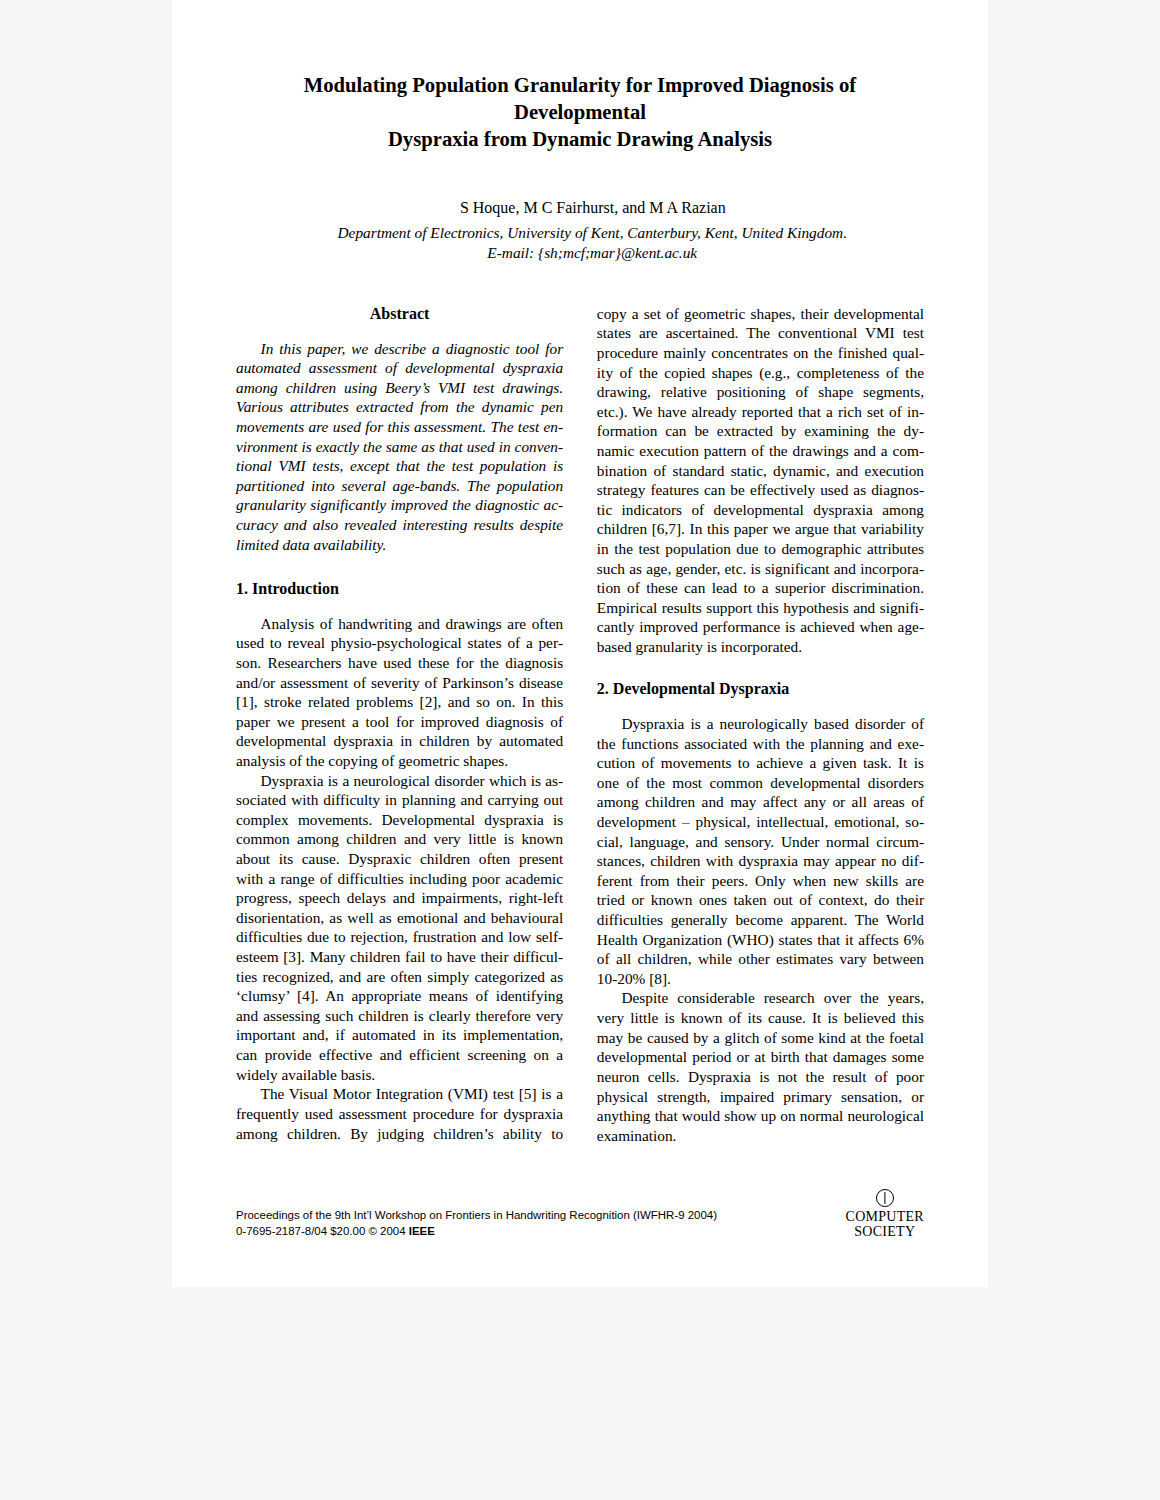Modulating Population Granularity for Improved Diagnosis of Developmental
Dyspraxia from Dynamic Drawing Analysis
S Hoque, M C Fairhurst, and M A Razian
Department of Electronics, University of Kent, Canterbury, Kent, United Kingdom.
E-mail: {sh;mcf;mar}@kent.ac.uk
Abstract
In this paper, we describe a diagnostic tool for automated assessment of developmental dyspraxia among children using Beery’s VMI test drawings. Various attributes extracted from the dynamic pen movements are used for this assessment. The test environment is exactly the same as that used in conventional VMI tests, except that the test population is partitioned into several age-bands. The population granularity significantly improved the diagnostic accuracy and also revealed interesting results despite limited data availability.
1. Introduction
Analysis of handwriting and drawings are often used to reveal physio-psychological states of a person. Researchers have used these for the diagnosis and/or assessment of severity of Parkinson’s disease [1], stroke related problems [2], and so on. In this paper we present a tool for improved diagnosis of developmental dyspraxia in children by automated analysis of the copying of geometric shapes.
Dyspraxia is a neurological disorder which is associated with difficulty in planning and carrying out complex movements. Developmental dyspraxia is common among children and very little is known about its cause. Dyspraxic children often present with a range of difficulties including poor academic progress, speech delays and impairments, right-left disorientation, as well as emotional and behavioural difficulties due to rejection, frustration and low self-esteem [3]. Many children fail to have their difficulties recognized, and are often simply categorized as ‘clumsy’ [4]. An appropriate means of identifying and assessing such children is clearly therefore very important and, if automated in its implementation, can provide effective and efficient screening on a widely available basis.
The Visual Motor Integration (VMI) test [5] is a frequently used assessment procedure for dyspraxia among children. By judging children’s ability to copy a set of geometric shapes, their developmental states are ascertained. The conventional VMI test procedure mainly concentrates on the finished quality of the copied shapes (e.g., completeness of the drawing, relative positioning of shape segments, etc.). We have already reported that a rich set of information can be extracted by examining the dynamic execution pattern of the drawings and a combination of standard static, dynamic, and execution strategy features can be effectively used as diagnostic indicators of developmental dyspraxia among children [6,7]. In this paper we argue that variability in the test population due to demographic attributes such as age, gender, etc. is significant and incorporation of these can lead to a superior discrimination. Empirical results support this hypothesis and significantly improved performance is achieved when age-based granularity is incorporated.
2. Developmental Dyspraxia
Dyspraxia is a neurologically based disorder of the functions associated with the planning and execution of movements to achieve a given task. It is one of the most common developmental disorders among children and may affect any or all areas of development – physical, intellectual, emotional, social, language, and sensory. Under normal circumstances, children with dyspraxia may appear no different from their peers. Only when new skills are tried or known ones taken out of context, do their difficulties generally become apparent. The World Health Organization (WHO) states that it affects 6% of all children, while other estimates vary between 10-20% [8].
Despite considerable research over the years, very little is known of its cause. It is believed this may be caused by a glitch of some kind at the foetal developmental period or at birth that damages some neuron cells. Dyspraxia is not the result of poor physical strength, impaired primary sensation, or anything that would show up on normal neurological examination.
Proceedings of the 9th Int’l Workshop on Frontiers in Handwriting Recognition (IWFHR-9 2004)
0-7695-2187-8/04 $20.00 © 2004 IEEE
COMPUTER
SOCIETY